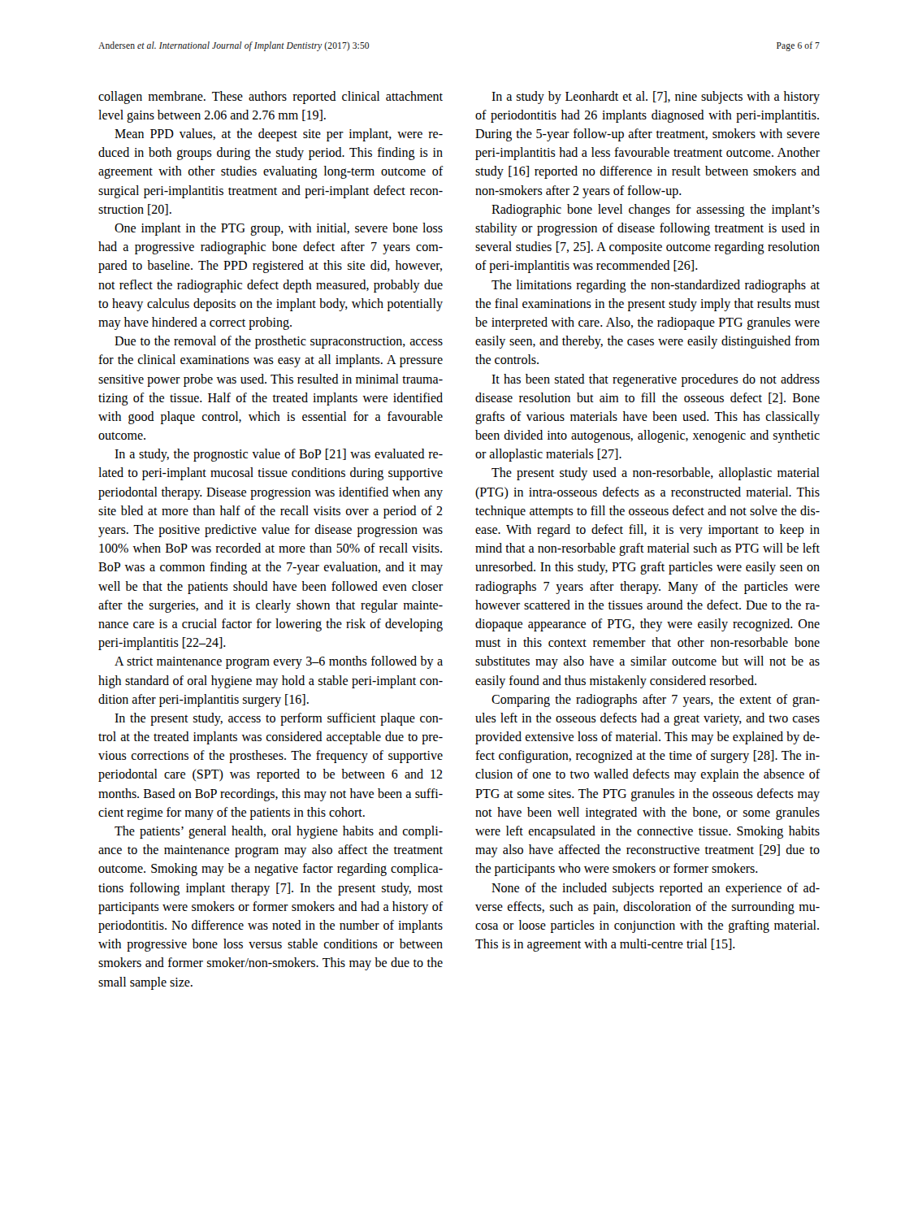Andersen et al. International Journal of Implant Dentistry (2017) 3:50
Page 6 of 7
collagen membrane. These authors reported clinical attachment level gains between 2.06 and 2.76 mm [19].
Mean PPD values, at the deepest site per implant, were reduced in both groups during the study period. This finding is in agreement with other studies evaluating long-term outcome of surgical peri-implantitis treatment and peri-implant defect reconstruction [20].
One implant in the PTG group, with initial, severe bone loss had a progressive radiographic bone defect after 7 years compared to baseline. The PPD registered at this site did, however, not reflect the radiographic defect depth measured, probably due to heavy calculus deposits on the implant body, which potentially may have hindered a correct probing.
Due to the removal of the prosthetic supraconstruction, access for the clinical examinations was easy at all implants. A pressure sensitive power probe was used. This resulted in minimal traumatizing of the tissue. Half of the treated implants were identified with good plaque control, which is essential for a favourable outcome.
In a study, the prognostic value of BoP [21] was evaluated related to peri-implant mucosal tissue conditions during supportive periodontal therapy. Disease progression was identified when any site bled at more than half of the recall visits over a period of 2 years. The positive predictive value for disease progression was 100% when BoP was recorded at more than 50% of recall visits. BoP was a common finding at the 7-year evaluation, and it may well be that the patients should have been followed even closer after the surgeries, and it is clearly shown that regular maintenance care is a crucial factor for lowering the risk of developing peri-implantitis [22–24].
A strict maintenance program every 3–6 months followed by a high standard of oral hygiene may hold a stable peri-implant condition after peri-implantitis surgery [16].
In the present study, access to perform sufficient plaque control at the treated implants was considered acceptable due to previous corrections of the prostheses. The frequency of supportive periodontal care (SPT) was reported to be between 6 and 12 months. Based on BoP recordings, this may not have been a sufficient regime for many of the patients in this cohort.
The patients’ general health, oral hygiene habits and compliance to the maintenance program may also affect the treatment outcome. Smoking may be a negative factor regarding complications following implant therapy [7]. In the present study, most participants were smokers or former smokers and had a history of periodontitis. No difference was noted in the number of implants with progressive bone loss versus stable conditions or between smokers and former smoker/non-smokers. This may be due to the small sample size.
In a study by Leonhardt et al. [7], nine subjects with a history of periodontitis had 26 implants diagnosed with peri-implantitis. During the 5-year follow-up after treatment, smokers with severe peri-implantitis had a less favourable treatment outcome. Another study [16] reported no difference in result between smokers and non-smokers after 2 years of follow-up.
Radiographic bone level changes for assessing the implant’s stability or progression of disease following treatment is used in several studies [7, 25]. A composite outcome regarding resolution of peri-implantitis was recommended [26].
The limitations regarding the non-standardized radiographs at the final examinations in the present study imply that results must be interpreted with care. Also, the radiopaque PTG granules were easily seen, and thereby, the cases were easily distinguished from the controls.
It has been stated that regenerative procedures do not address disease resolution but aim to fill the osseous defect [2]. Bone grafts of various materials have been used. This has classically been divided into autogenous, allogenic, xenogenic and synthetic or alloplastic materials [27].
The present study used a non-resorbable, alloplastic material (PTG) in intra-osseous defects as a reconstructed material. This technique attempts to fill the osseous defect and not solve the disease. With regard to defect fill, it is very important to keep in mind that a non-resorbable graft material such as PTG will be left unresorbed. In this study, PTG graft particles were easily seen on radiographs 7 years after therapy. Many of the particles were however scattered in the tissues around the defect. Due to the radiopaque appearance of PTG, they were easily recognized. One must in this context remember that other non-resorbable bone substitutes may also have a similar outcome but will not be as easily found and thus mistakenly considered resorbed.
Comparing the radiographs after 7 years, the extent of granules left in the osseous defects had a great variety, and two cases provided extensive loss of material. This may be explained by defect configuration, recognized at the time of surgery [28]. The inclusion of one to two walled defects may explain the absence of PTG at some sites. The PTG granules in the osseous defects may not have been well integrated with the bone, or some granules were left encapsulated in the connective tissue. Smoking habits may also have affected the reconstructive treatment [29] due to the participants who were smokers or former smokers.
None of the included subjects reported an experience of adverse effects, such as pain, discoloration of the surrounding mucosa or loose particles in conjunction with the grafting material. This is in agreement with a multi-centre trial [15].